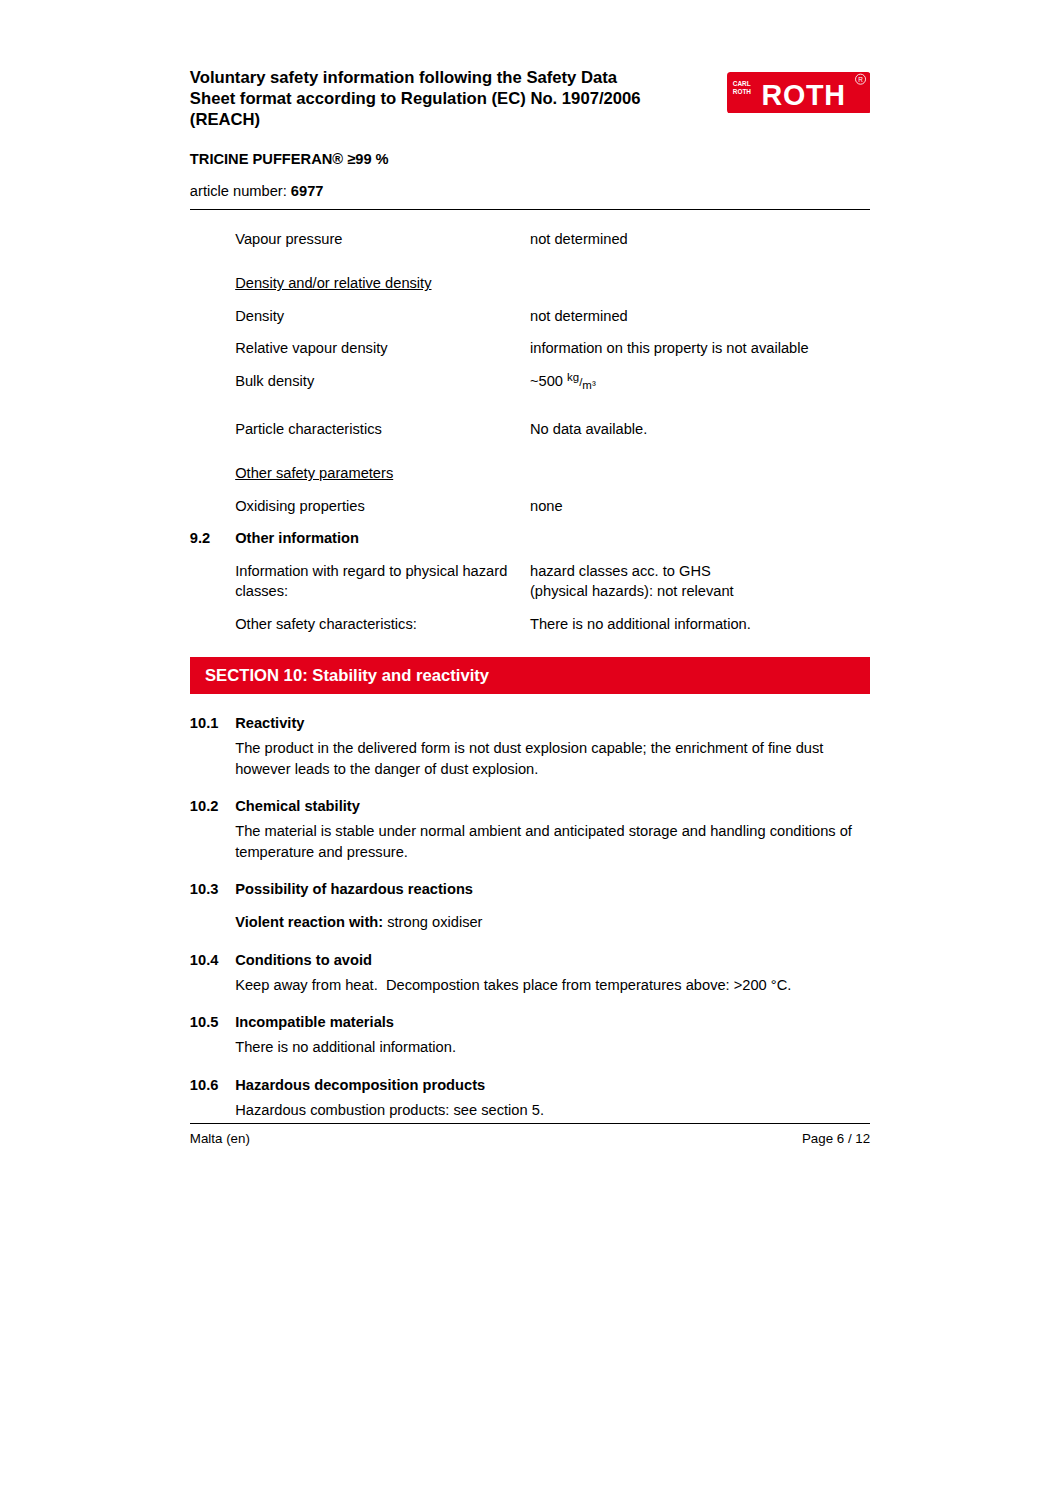Voluntary safety information following the Safety Data
Sheet format according to Regulation (EC) No. 1907/2006
(REACH)
CARL ROTH ROTH R
TRICINE PUFFERAN® ≥99 %
article number: 6977
Vapour pressure
not determined
Density and/or relative density
Density
not determined
Relative vapour density
information on this property is not available
Bulk density
~500 kg/m³
Particle characteristics
No data available.
Other safety parameters
Oxidising properties
none
9.2
Other information
Information with regard to physical hazard classes:
hazard classes acc. to GHS
(physical hazards): not relevant
Other safety characteristics:
There is no additional information.
SECTION 10: Stability and reactivity
10.1
Reactivity
The product in the delivered form is not dust explosion capable; the enrichment of fine dust however leads to the danger of dust explosion.
10.2
Chemical stability
The material is stable under normal ambient and anticipated storage and handling conditions of temperature and pressure.
10.3
Possibility of hazardous reactions
Violent reaction with: strong oxidiser
10.4
Conditions to avoid
Keep away from heat. Decompostion takes place from temperatures above: >200 °C.
10.5
Incompatible materials
There is no additional information.
10.6
Hazardous decomposition products
Hazardous combustion products: see section 5.
Malta (en)
Page 6 / 12